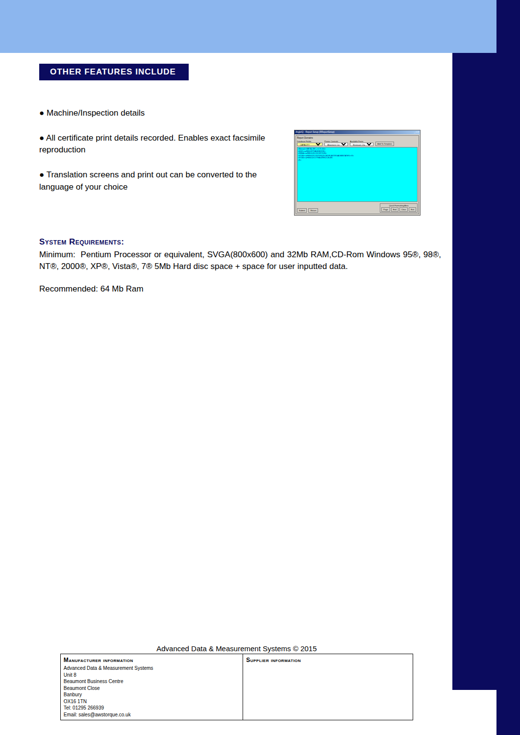Other Features Include
● Machine/Inspection details
● All certificate print details recorded. Enables exact facsimile reproduction
● Translation screens and print out can be converted to the language of your choice
AngleIQ - Report Setup (RReportSetup) _ □ ×
Report Domains
Database Fields CAPACITY
Printer Controls Alignment Center
Available Fonts Bitstream Charter 10
Add To Template
<Manual><META_INF_><CTL100>
<HDR><wFMG/ZZ7XAUE/MOF/E>
<RBSA><wFMDG/JDC3/CKF7/DIN>
<STDB><wFMG/ZZ/CX37/DRQ/DCB/DRLASTIRGADMBSTATER><R>
<STDB><wFMG/JLK17/TEACERK1/CELBS
<R>
Submit
Return
Quick Formatting Area
Page
End
Clear
Exit
System Requirements:
Minimum: Pentium Processor or equivalent, SVGA(800x600) and 32Mb RAM,CD-Rom Windows 95®, 98®, NT®, 2000®, XP®, Vista®, 7® 5Mb Hard disc space + space for user inputted data.
Recommended: 64 Mb Ram
Advanced Data & Measurement Systems © 2015
| Manufacturer information Advanced Data & Measurement Systems Unit 8 Beaumont Business Centre Beaumont Close Banbury OX16 1TN Tel: 01295 266939 Email: sales@awstorque.co.uk | Supplier information |